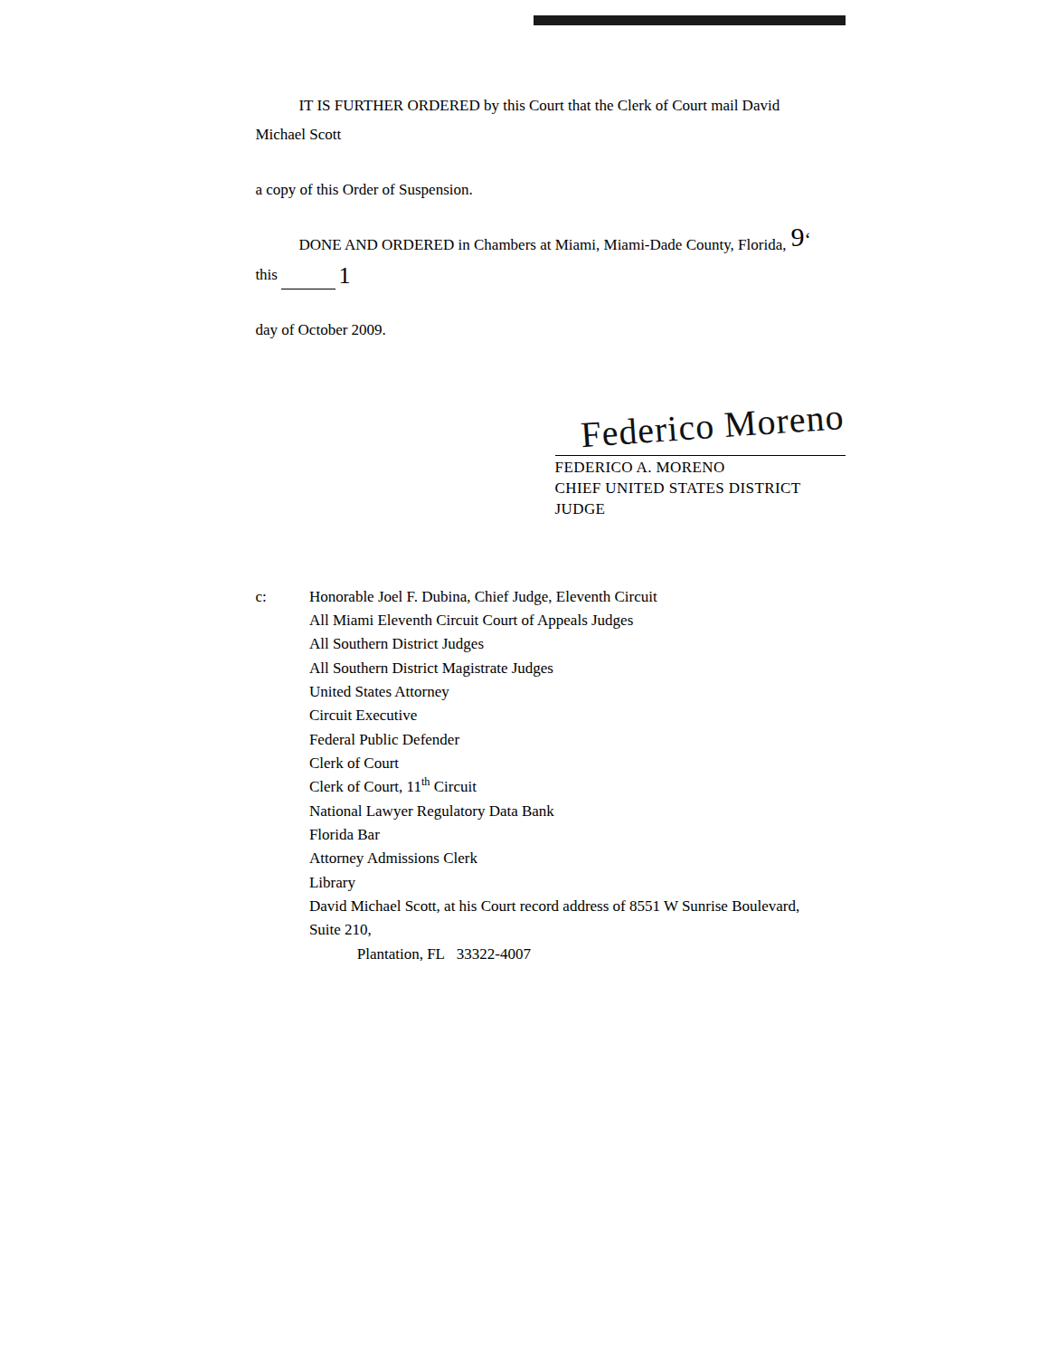IT IS FURTHER ORDERED by this Court that the Clerk of Court mail David Michael Scott
a copy of this Order of Suspension.
DONE AND ORDERED in Chambers at Miami, Miami-Dade County, Florida, this 19‘
day of October 2009.
Federico Moreno
FEDERICO A. MORENO
CHIEF UNITED STATES DISTRICT JUDGE
c:
Honorable Joel F. Dubina, Chief Judge, Eleventh Circuit
All Miami Eleventh Circuit Court of Appeals Judges
All Southern District Judges
All Southern District Magistrate Judges
United States Attorney
Circuit Executive
Federal Public Defender
Clerk of Court
Clerk of Court, 11th Circuit
National Lawyer Regulatory Data Bank
Florida Bar
Attorney Admissions Clerk
Library
David Michael Scott, at his Court record address of 8551 W Sunrise Boulevard, Suite 210,
Plantation, FL 33322-4007